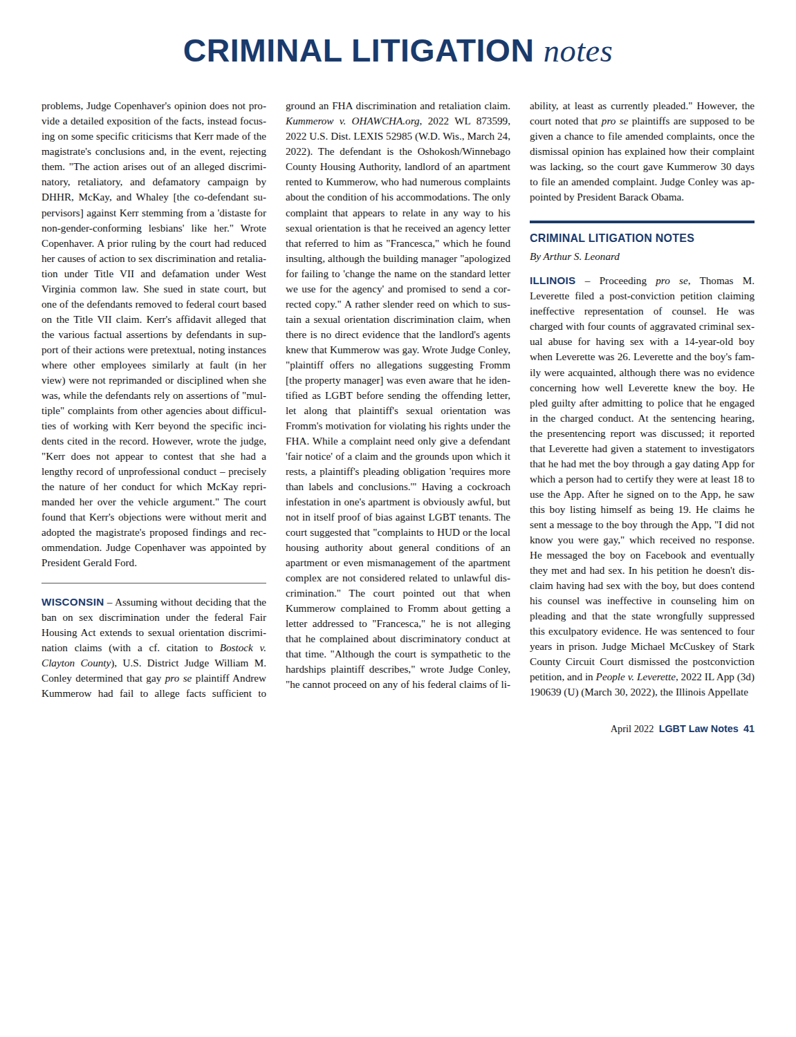CRIMINAL LITIGATION notes
problems, Judge Copenhaver's opinion does not provide a detailed exposition of the facts, instead focusing on some specific criticisms that Kerr made of the magistrate's conclusions and, in the event, rejecting them. "The action arises out of an alleged discriminatory, retaliatory, and defamatory campaign by DHHR, McKay, and Whaley [the co-defendant supervisors] against Kerr stemming from a 'distaste for non-gender-conforming lesbians' like her." Wrote Copenhaver. A prior ruling by the court had reduced her causes of action to sex discrimination and retaliation under Title VII and defamation under West Virginia common law. She sued in state court, but one of the defendants removed to federal court based on the Title VII claim. Kerr's affidavit alleged that the various factual assertions by defendants in support of their actions were pretextual, noting instances where other employees similarly at fault (in her view) were not reprimanded or disciplined when she was, while the defendants rely on assertions of "multiple" complaints from other agencies about difficulties of working with Kerr beyond the specific incidents cited in the record. However, wrote the judge, "Kerr does not appear to contest that she had a lengthy record of unprofessional conduct – precisely the nature of her conduct for which McKay reprimanded her over the vehicle argument." The court found that Kerr's objections were without merit and adopted the magistrate's proposed findings and recommendation. Judge Copenhaver was appointed by President Gerald Ford.
WISCONSIN – Assuming without deciding that the ban on sex discrimination under the federal Fair Housing Act extends to sexual orientation discrimination claims (with a cf. citation to Bostock v. Clayton County), U.S. District Judge William M. Conley determined that gay pro se plaintiff Andrew Kummerow had fail to allege facts sufficient to ground an FHA discrimination and retaliation claim. Kummerow v. OHAWCHA.org, 2022 WL 873599, 2022 U.S. Dist. LEXIS 52985 (W.D. Wis., March 24, 2022). The defendant is the Oshokosh/Winnebago County Housing Authority, landlord of an apartment rented to Kummerow, who had numerous complaints about the condition of his accommodations. The only complaint that appears to relate in any way to his sexual orientation is that he received an agency letter that referred to him as "Francesca," which he found insulting, although the building manager "apologized for failing to 'change the name on the standard letter we use for the agency' and promised to send a corrected copy." A rather slender reed on which to sustain a sexual orientation discrimination claim, when there is no direct evidence that the landlord's agents knew that Kummerow was gay. Wrote Judge Conley, "plaintiff offers no allegations suggesting Fromm [the property manager] was even aware that he identified as LGBT before sending the offending letter, let along that plaintiff's sexual orientation was Fromm's motivation for violating his rights under the FHA. While a complaint need only give a defendant 'fair notice' of a claim and the grounds upon which it rests, a plaintiff's pleading obligation 'requires more than labels and conclusions.'" Having a cockroach infestation in one's apartment is obviously awful, but not in itself proof of bias against LGBT tenants. The court suggested that "complaints to HUD or the local housing authority about general conditions of an apartment or even mismanagement of the apartment complex are not considered related to unlawful discrimination." The court pointed out that when Kummerow complained to Fromm about getting a letter addressed to "Francesca," he is not alleging that he complained about discriminatory conduct at that time. "Although the court is sympathetic to the hardships plaintiff describes," wrote Judge Conley, "he cannot proceed on any of his federal claims of liability, at least as currently pleaded." However, the court noted that pro se plaintiffs are supposed to be given a chance to file amended complaints, once the dismissal opinion has explained how their complaint was lacking, so the court gave Kummerow 30 days to file an amended complaint. Judge Conley was appointed by President Barack Obama.
CRIMINAL LITIGATION NOTES
By Arthur S. Leonard
ILLINOIS – Proceeding pro se, Thomas M. Leverette filed a post-conviction petition claiming ineffective representation of counsel. He was charged with four counts of aggravated criminal sexual abuse for having sex with a 14-year-old boy when Leverette was 26. Leverette and the boy's family were acquainted, although there was no evidence concerning how well Leverette knew the boy. He pled guilty after admitting to police that he engaged in the charged conduct. At the sentencing hearing, the presentencing report was discussed; it reported that Leverette had given a statement to investigators that he had met the boy through a gay dating App for which a person had to certify they were at least 18 to use the App. After he signed on to the App, he saw this boy listing himself as being 19. He claims he sent a message to the boy through the App, "I did not know you were gay," which received no response. He messaged the boy on Facebook and eventually they met and had sex. In his petition he doesn't disclaim having had sex with the boy, but does contend his counsel was ineffective in counseling him on pleading and that the state wrongfully suppressed this exculpatory evidence. He was sentenced to four years in prison. Judge Michael McCuskey of Stark County Circuit Court dismissed the postconviction petition, and in People v. Leverette, 2022 IL App (3d) 190639 (U) (March 30, 2022), the Illinois Appellate
April 2022 LGBT Law Notes 41